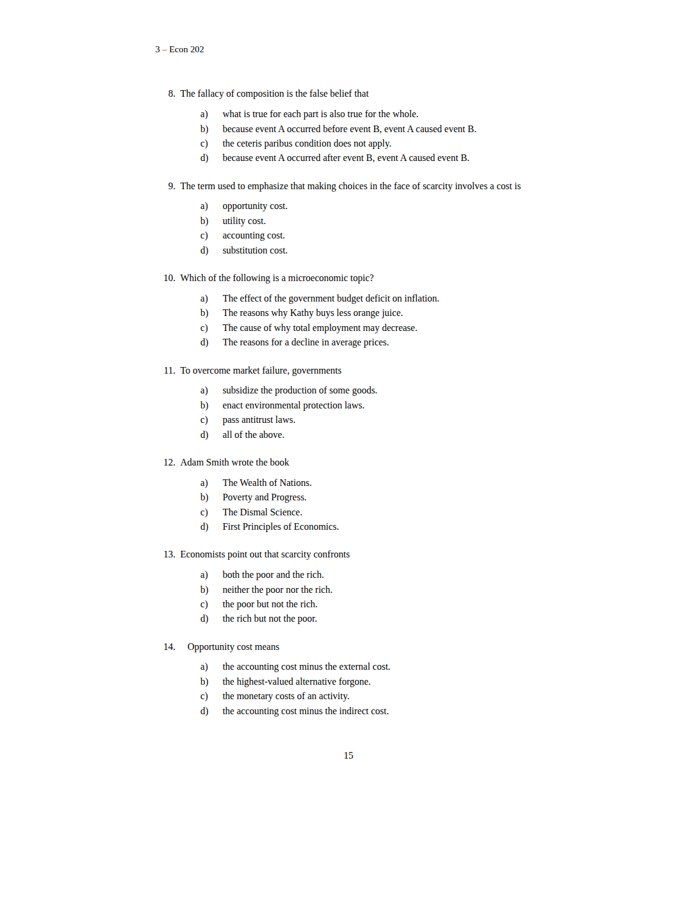3 – Econ 202
8. The fallacy of composition is the false belief that
a) what is true for each part is also true for the whole.
b) because event A occurred before event B, event A caused event B.
c) the ceteris paribus condition does not apply.
d) because event A occurred after event B, event A caused event B.
9. The term used to emphasize that making choices in the face of scarcity involves a cost is
a) opportunity cost.
b) utility cost.
c) accounting cost.
d) substitution cost.
10. Which of the following is a microeconomic topic?
a) The effect of the government budget deficit on inflation.
b) The reasons why Kathy buys less orange juice.
c) The cause of why total employment may decrease.
d) The reasons for a decline in average prices.
11. To overcome market failure, governments
a) subsidize the production of some goods.
b) enact environmental protection laws.
c) pass antitrust laws.
d) all of the above.
12. Adam Smith wrote the book
a) The Wealth of Nations.
b) Poverty and Progress.
c) The Dismal Science.
d) First Principles of Economics.
13. Economists point out that scarcity confronts
a) both the poor and the rich.
b) neither the poor nor the rich.
c) the poor but not the rich.
d) the rich but not the poor.
14. Opportunity cost means
a) the accounting cost minus the external cost.
b) the highest-valued alternative forgone.
c) the monetary costs of an activity.
d) the accounting cost minus the indirect cost.
15